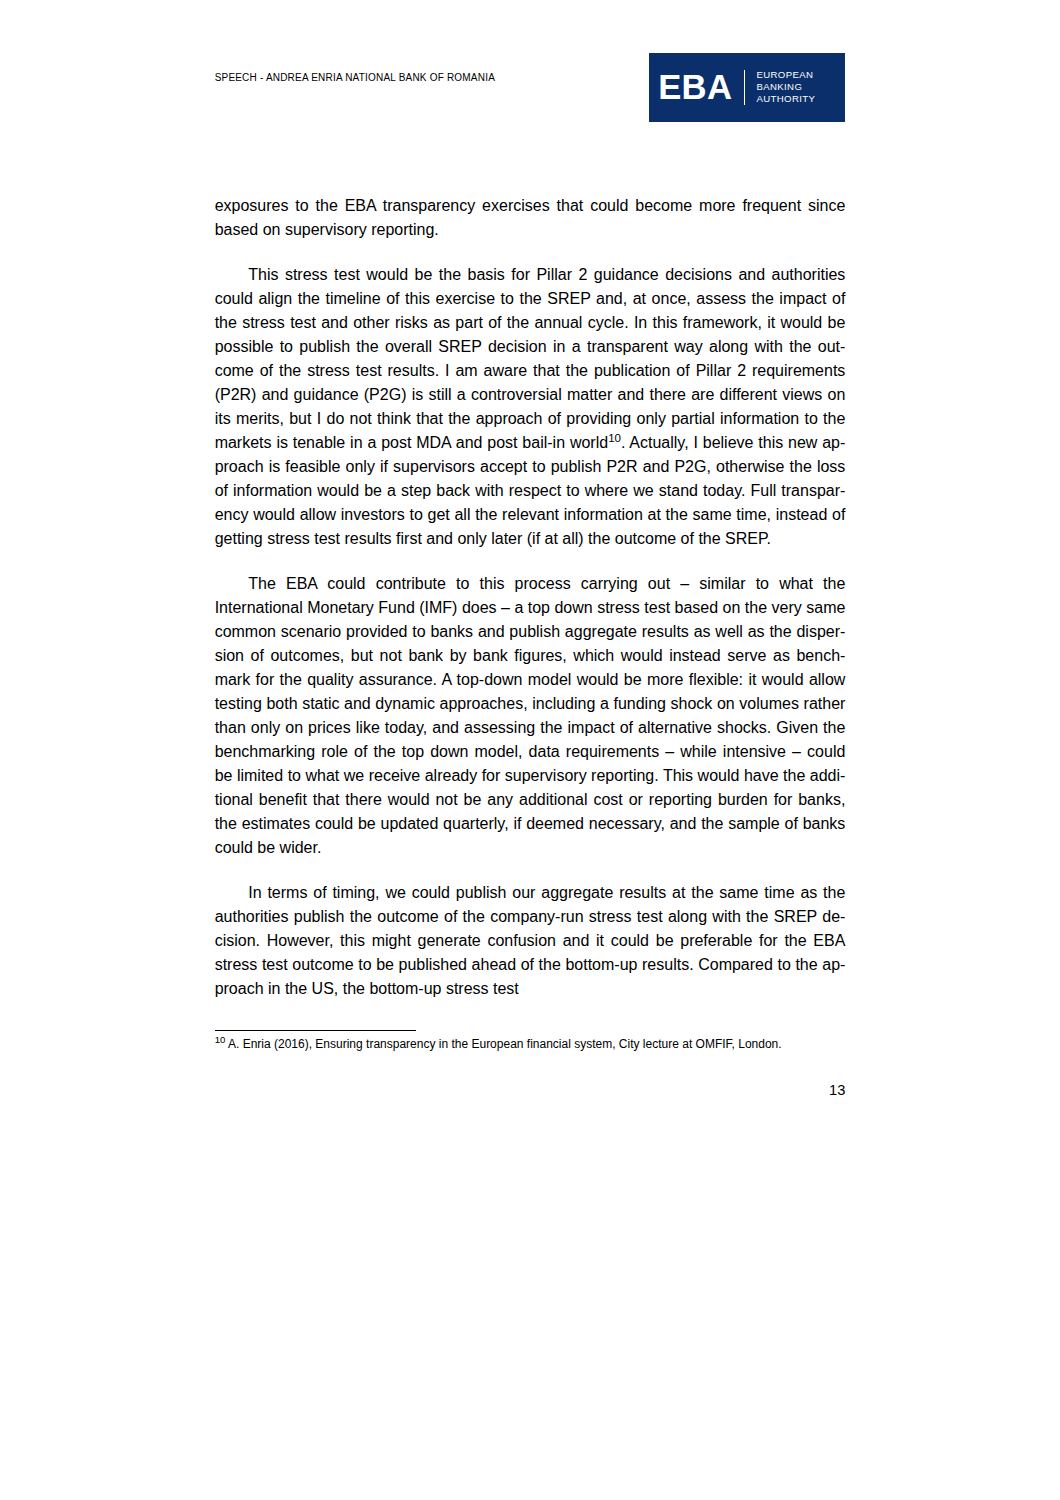Speech - Andrea Enria National Bank of Romania
EBA European
Banking
Authority
exposures to the EBA transparency exercises that could become more frequent since based on supervisory reporting.
This stress test would be the basis for Pillar 2 guidance decisions and authorities could align the timeline of this exercise to the SREP and, at once, assess the impact of the stress test and other risks as part of the annual cycle. In this framework, it would be possible to publish the overall SREP decision in a transparent way along with the outcome of the stress test results. I am aware that the publication of Pillar 2 requirements (P2R) and guidance (P2G) is still a controversial matter and there are different views on its merits, but I do not think that the approach of providing only partial information to the markets is tenable in a post MDA and post bail-in world10. Actually, I believe this new approach is feasible only if supervisors accept to publish P2R and P2G, otherwise the loss of information would be a step back with respect to where we stand today. Full transparency would allow investors to get all the relevant information at the same time, instead of getting stress test results first and only later (if at all) the outcome of the SREP.
The EBA could contribute to this process carrying out – similar to what the International Monetary Fund (IMF) does – a top down stress test based on the very same common scenario provided to banks and publish aggregate results as well as the dispersion of outcomes, but not bank by bank figures, which would instead serve as benchmark for the quality assurance. A top-down model would be more flexible: it would allow testing both static and dynamic approaches, including a funding shock on volumes rather than only on prices like today, and assessing the impact of alternative shocks. Given the benchmarking role of the top down model, data requirements – while intensive – could be limited to what we receive already for supervisory reporting. This would have the additional benefit that there would not be any additional cost or reporting burden for banks, the estimates could be updated quarterly, if deemed necessary, and the sample of banks could be wider.
In terms of timing, we could publish our aggregate results at the same time as the authorities publish the outcome of the company-run stress test along with the SREP decision. However, this might generate confusion and it could be preferable for the EBA stress test outcome to be published ahead of the bottom-up results. Compared to the approach in the US, the bottom-up stress test
10 A. Enria (2016), Ensuring transparency in the European financial system, City lecture at OMFIF, London.
13